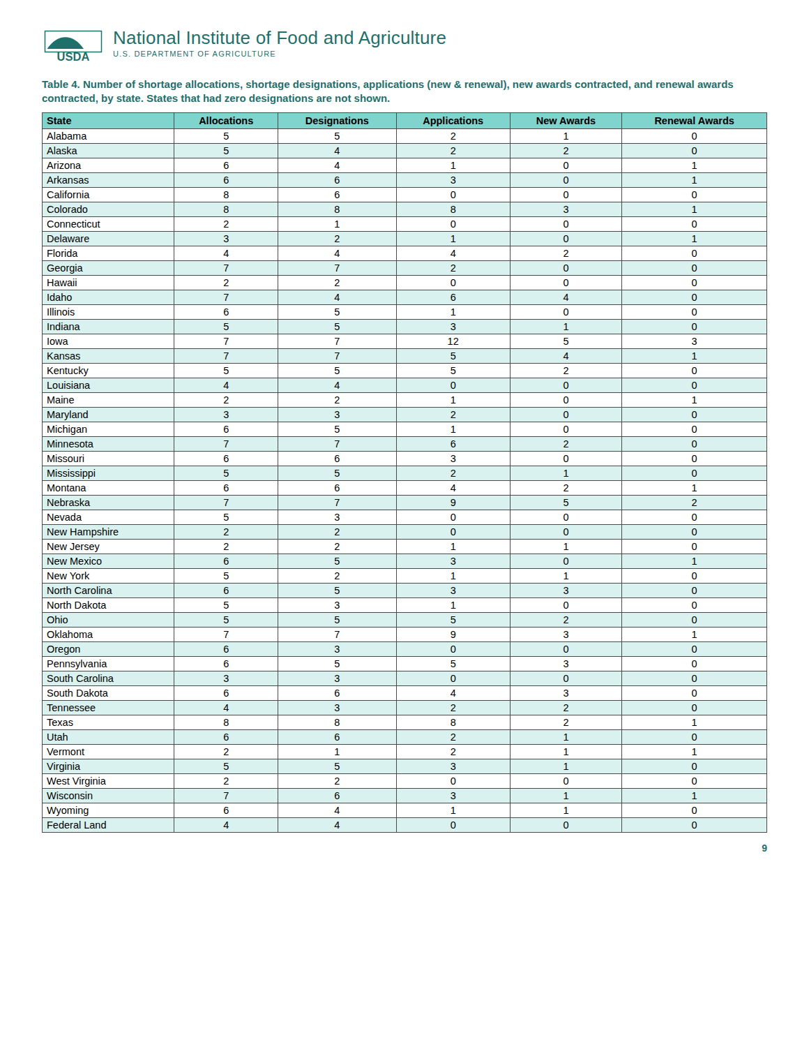USDA
National Institute of Food and Agriculture
U.S. DEPARTMENT OF AGRICULTURE
Table 4. Number of shortage allocations, shortage designations, applications (new & renewal), new awards contracted, and renewal awards contracted, by state. States that had zero designations are not shown.
| State | Allocations | Designations | Applications | New Awards | Renewal Awards |
| --- | --- | --- | --- | --- | --- |
| Alabama | 5 | 5 | 2 | 1 | 0 |
| Alaska | 5 | 4 | 2 | 2 | 0 |
| Arizona | 6 | 4 | 1 | 0 | 1 |
| Arkansas | 6 | 6 | 3 | 0 | 1 |
| California | 8 | 6 | 0 | 0 | 0 |
| Colorado | 8 | 8 | 8 | 3 | 1 |
| Connecticut | 2 | 1 | 0 | 0 | 0 |
| Delaware | 3 | 2 | 1 | 0 | 1 |
| Florida | 4 | 4 | 4 | 2 | 0 |
| Georgia | 7 | 7 | 2 | 0 | 0 |
| Hawaii | 2 | 2 | 0 | 0 | 0 |
| Idaho | 7 | 4 | 6 | 4 | 0 |
| Illinois | 6 | 5 | 1 | 0 | 0 |
| Indiana | 5 | 5 | 3 | 1 | 0 |
| Iowa | 7 | 7 | 12 | 5 | 3 |
| Kansas | 7 | 7 | 5 | 4 | 1 |
| Kentucky | 5 | 5 | 5 | 2 | 0 |
| Louisiana | 4 | 4 | 0 | 0 | 0 |
| Maine | 2 | 2 | 1 | 0 | 1 |
| Maryland | 3 | 3 | 2 | 0 | 0 |
| Michigan | 6 | 5 | 1 | 0 | 0 |
| Minnesota | 7 | 7 | 6 | 2 | 0 |
| Missouri | 6 | 6 | 3 | 0 | 0 |
| Mississippi | 5 | 5 | 2 | 1 | 0 |
| Montana | 6 | 6 | 4 | 2 | 1 |
| Nebraska | 7 | 7 | 9 | 5 | 2 |
| Nevada | 5 | 3 | 0 | 0 | 0 |
| New Hampshire | 2 | 2 | 0 | 0 | 0 |
| New Jersey | 2 | 2 | 1 | 1 | 0 |
| New Mexico | 6 | 5 | 3 | 0 | 1 |
| New York | 5 | 2 | 1 | 1 | 0 |
| North Carolina | 6 | 5 | 3 | 3 | 0 |
| North Dakota | 5 | 3 | 1 | 0 | 0 |
| Ohio | 5 | 5 | 5 | 2 | 0 |
| Oklahoma | 7 | 7 | 9 | 3 | 1 |
| Oregon | 6 | 3 | 0 | 0 | 0 |
| Pennsylvania | 6 | 5 | 5 | 3 | 0 |
| South Carolina | 3 | 3 | 0 | 0 | 0 |
| South Dakota | 6 | 6 | 4 | 3 | 0 |
| Tennessee | 4 | 3 | 2 | 2 | 0 |
| Texas | 8 | 8 | 8 | 2 | 1 |
| Utah | 6 | 6 | 2 | 1 | 0 |
| Vermont | 2 | 1 | 2 | 1 | 1 |
| Virginia | 5 | 5 | 3 | 1 | 0 |
| West Virginia | 2 | 2 | 0 | 0 | 0 |
| Wisconsin | 7 | 6 | 3 | 1 | 1 |
| Wyoming | 6 | 4 | 1 | 1 | 0 |
| Federal Land | 4 | 4 | 0 | 0 | 0 |
9